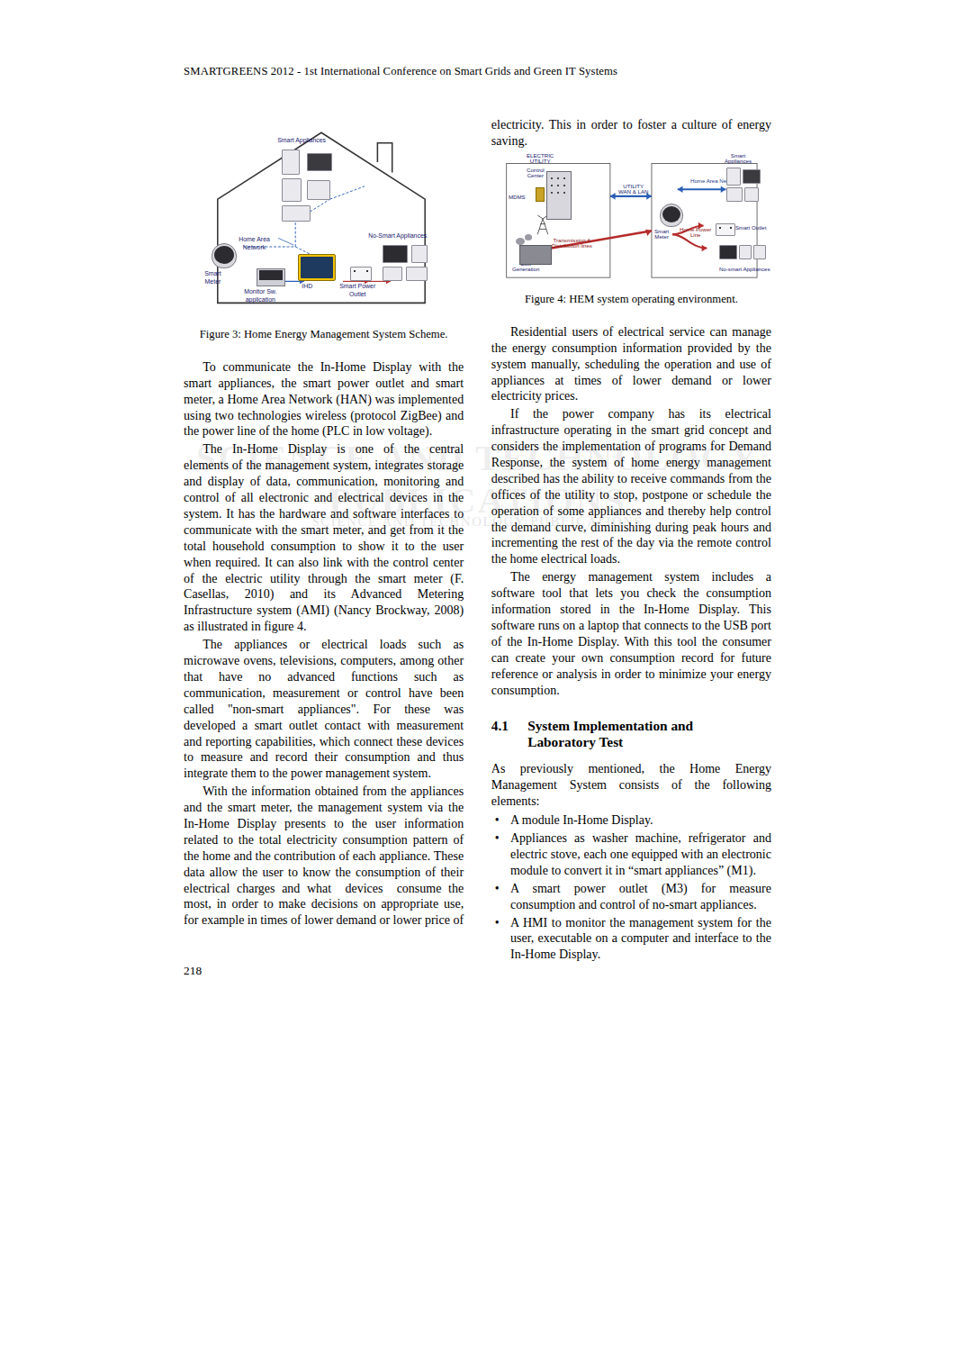SMARTGREENS 2012 - 1st International Conference on Smart Grids and Green IT Systems
SCIENCE AND TECHNOLOGY PUBLICATIONS
SCIENCE AND TECHNOLOGY PUBLICATIONS
Smart Appliances
Home Area
Network
Smart
Meter
IHD
Monitor Sw.
application
Smart Power
Outlet
No-Smart Appliances
Figure 3: Home Energy Management System Scheme.
To communicate the In-Home Display with the smart appliances, the smart power outlet and smart meter, a Home Area Network (HAN) was implemented using two technologies wireless (protocol ZigBee) and the power line of the home (PLC in low voltage).
The In-Home Display is one of the central elements of the management system, integrates storage and display of data, communication, monitoring and control of all electronic and electrical devices in the system. It has the hardware and software interfaces to communicate with the smart meter, and get from it the total household consumption to show it to the user when required. It can also link with the control center of the electric utility through the smart meter (F. Casellas, 2010) and its Advanced Metering Infrastructure system (AMI) (Nancy Brockway, 2008) as illustrated in figure 4.
The appliances or electrical loads such as microwave ovens, televisions, computers, among other that have no advanced functions such as communication, measurement or control have been called "non-smart appliances". For these was developed a smart outlet contact with measurement and reporting capabilities, which connect these devices to measure and record their consumption and thus integrate them to the power management system.
With the information obtained from the appliances and the smart meter, the management system via the In-Home Display presents to the user information related to the total electricity consumption pattern of the home and the contribution of each appliance. These data allow the user to know the consumption of their electrical charges and what devices consume the most, in order to make decisions on appropriate use, for example in times of lower demand or lower price of
electricity. This in order to foster a culture of energy saving.
ELECTRIC
UTILITY
Control
Center
MDMS
UTILITY
WAN & LAN
Transmission &
Distribution lines
Bulk
Generation
Smart
Meter
Home Power
Line
Home Area Network
Smart
Appliances
Smart Outlet
No-smart Appliances
Figure 4: HEM system operating environment.
Residential users of electrical service can manage the energy consumption information provided by the system manually, scheduling the operation and use of appliances at times of lower demand or lower electricity prices.
If the power company has its electrical infrastructure operating in the smart grid concept and considers the implementation of programs for Demand Response, the system of home energy management described has the ability to receive commands from the offices of the utility to stop, postpone or schedule the operation of some appliances and thereby help control the demand curve, diminishing during peak hours and incrementing the rest of the day via the remote control the home electrical loads.
The energy management system includes a software tool that lets you check the consumption information stored in the In-Home Display. This software runs on a laptop that connects to the USB port of the In-Home Display. With this tool the consumer can create your own consumption record for future reference or analysis in order to minimize your energy consumption.
4.1 System Implementation and
Laboratory Test
As previously mentioned, the Home Energy Management System consists of the following elements:
A module In-Home Display.
Appliances as washer machine, refrigerator and electric stove, each one equipped with an electronic module to convert it in “smart appliances” (M1).
A smart power outlet (M3) for measure consumption and control of no-smart appliances.
A HMI to monitor the management system for the user, executable on a computer and interface to the In-Home Display.
218